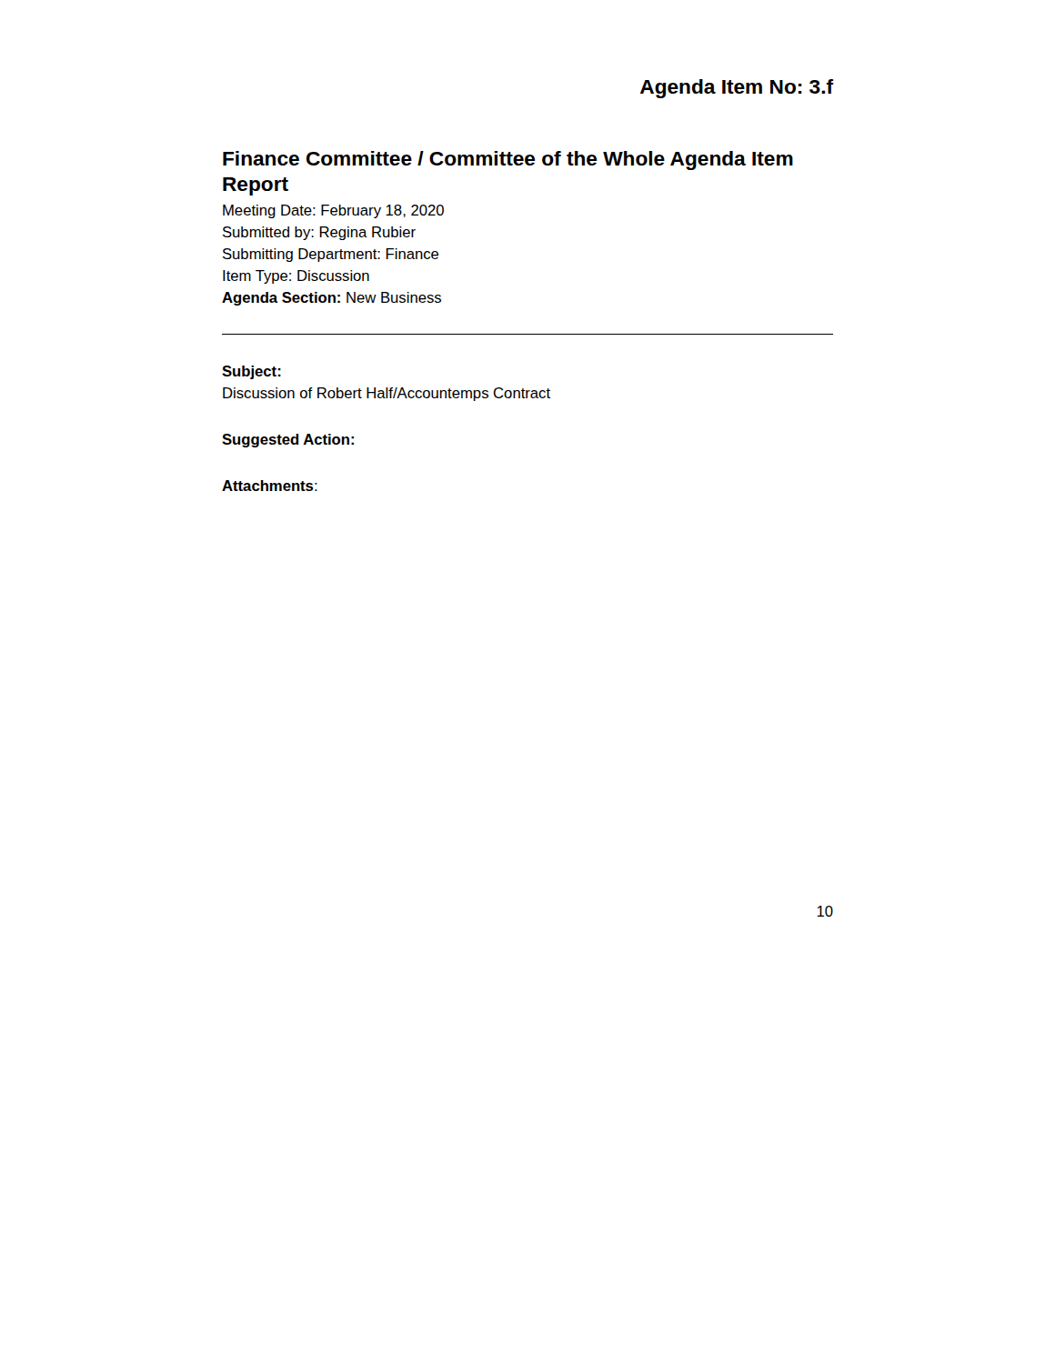Agenda Item No: 3.f
Finance Committee / Committee of the Whole Agenda Item Report
Meeting Date: February 18, 2020
Submitted by: Regina Rubier
Submitting Department: Finance
Item Type: Discussion
Agenda Section: New Business
Subject:
Discussion of Robert Half/Accountemps Contract
Suggested Action:
Attachments:
10